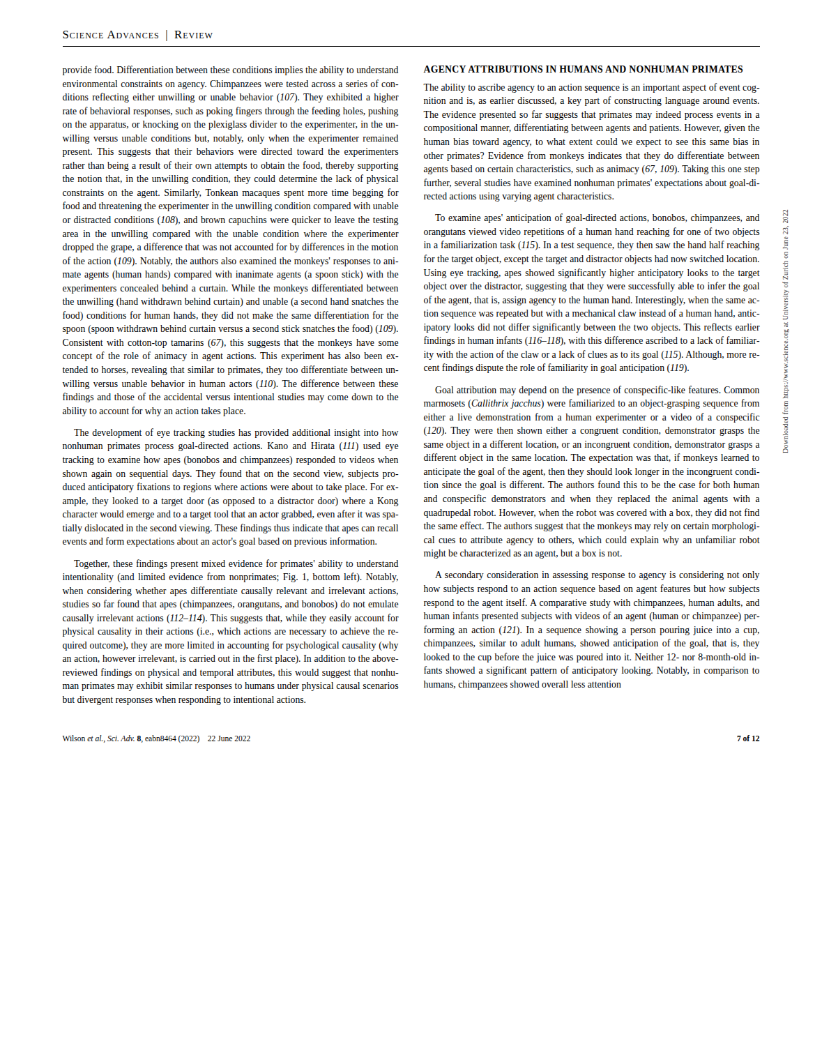Science Advances|Review
Downloaded from https://www.science.org at University of Zurich on June 23, 2022
provide food. Differentiation between these conditions implies the ability to understand environmental constraints on agency. Chimpanzees were tested across a series of conditions reflecting either unwilling or unable behavior (107). They exhibited a higher rate of behavioral responses, such as poking fingers through the feeding holes, pushing on the apparatus, or knocking on the plexiglass divider to the experimenter, in the unwilling versus unable conditions but, notably, only when the experimenter remained present. This suggests that their behaviors were directed toward the experimenters rather than being a result of their own attempts to obtain the food, thereby supporting the notion that, in the unwilling condition, they could determine the lack of physical constraints on the agent. Similarly, Tonkean macaques spent more time begging for food and threatening the experimenter in the unwilling condition compared with unable or distracted conditions (108), and brown capuchins were quicker to leave the testing area in the unwilling compared with the unable condition where the experimenter dropped the grape, a difference that was not accounted for by differences in the motion of the action (109). Notably, the authors also examined the monkeys' responses to animate agents (human hands) compared with inanimate agents (a spoon stick) with the experimenters concealed behind a curtain. While the monkeys differentiated between the unwilling (hand withdrawn behind curtain) and unable (a second hand snatches the food) conditions for human hands, they did not make the same differentiation for the spoon (spoon withdrawn behind curtain versus a second stick snatches the food) (109). Consistent with cotton-top tamarins (67), this suggests that the monkeys have some concept of the role of animacy in agent actions. This experiment has also been extended to horses, revealing that similar to primates, they too differentiate between unwilling versus unable behavior in human actors (110). The difference between these findings and those of the accidental versus intentional studies may come down to the ability to account for why an action takes place.
The development of eye tracking studies has provided additional insight into how nonhuman primates process goal-directed actions. Kano and Hirata (111) used eye tracking to examine how apes (bonobos and chimpanzees) responded to videos when shown again on sequential days. They found that on the second view, subjects produced anticipatory fixations to regions where actions were about to take place. For example, they looked to a target door (as opposed to a distractor door) where a Kong character would emerge and to a target tool that an actor grabbed, even after it was spatially dislocated in the second viewing. These findings thus indicate that apes can recall events and form expectations about an actor's goal based on previous information.
Together, these findings present mixed evidence for primates' ability to understand intentionality (and limited evidence from nonprimates; Fig. 1, bottom left). Notably, when considering whether apes differentiate causally relevant and irrelevant actions, studies so far found that apes (chimpanzees, orangutans, and bonobos) do not emulate causally irrelevant actions (112–114). This suggests that, while they easily account for physical causality in their actions (i.e., which actions are necessary to achieve the required outcome), they are more limited in accounting for psychological causality (why an action, however irrelevant, is carried out in the first place). In addition to the above-reviewed findings on physical and temporal attributes, this would suggest that nonhuman primates may exhibit similar responses to humans under physical causal scenarios but divergent responses when responding to intentional actions.
Agency attributions in humans and nonhuman primates
The ability to ascribe agency to an action sequence is an important aspect of event cognition and is, as earlier discussed, a key part of constructing language around events. The evidence presented so far suggests that primates may indeed process events in a compositional manner, differentiating between agents and patients. However, given the human bias toward agency, to what extent could we expect to see this same bias in other primates? Evidence from monkeys indicates that they do differentiate between agents based on certain characteristics, such as animacy (67, 109). Taking this one step further, several studies have examined nonhuman primates' expectations about goal-directed actions using varying agent characteristics.
To examine apes' anticipation of goal-directed actions, bonobos, chimpanzees, and orangutans viewed video repetitions of a human hand reaching for one of two objects in a familiarization task (115). In a test sequence, they then saw the hand half reaching for the target object, except the target and distractor objects had now switched location. Using eye tracking, apes showed significantly higher anticipatory looks to the target object over the distractor, suggesting that they were successfully able to infer the goal of the agent, that is, assign agency to the human hand. Interestingly, when the same action sequence was repeated but with a mechanical claw instead of a human hand, anticipatory looks did not differ significantly between the two objects. This reflects earlier findings in human infants (116–118), with this difference ascribed to a lack of familiarity with the action of the claw or a lack of clues as to its goal (115). Although, more recent findings dispute the role of familiarity in goal anticipation (119).
Goal attribution may depend on the presence of conspecific-like features. Common marmosets (Callithrix jacchus) were familiarized to an object-grasping sequence from either a live demonstration from a human experimenter or a video of a conspecific (120). They were then shown either a congruent condition, demonstrator grasps the same object in a different location, or an incongruent condition, demonstrator grasps a different object in the same location. The expectation was that, if monkeys learned to anticipate the goal of the agent, then they should look longer in the incongruent condition since the goal is different. The authors found this to be the case for both human and conspecific demonstrators and when they replaced the animal agents with a quadrupedal robot. However, when the robot was covered with a box, they did not find the same effect. The authors suggest that the monkeys may rely on certain morphological cues to attribute agency to others, which could explain why an unfamiliar robot might be characterized as an agent, but a box is not.
A secondary consideration in assessing response to agency is considering not only how subjects respond to an action sequence based on agent features but how subjects respond to the agent itself. A comparative study with chimpanzees, human adults, and human infants presented subjects with videos of an agent (human or chimpanzee) performing an action (121). In a sequence showing a person pouring juice into a cup, chimpanzees, similar to adult humans, showed anticipation of the goal, that is, they looked to the cup before the juice was poured into it. Neither 12- nor 8-month-old infants showed a significant pattern of anticipatory looking. Notably, in comparison to humans, chimpanzees showed overall less attention
Wilson et al., Sci. Adv. 8, eabn8464 (2022) 22 June 2022
7 of 12